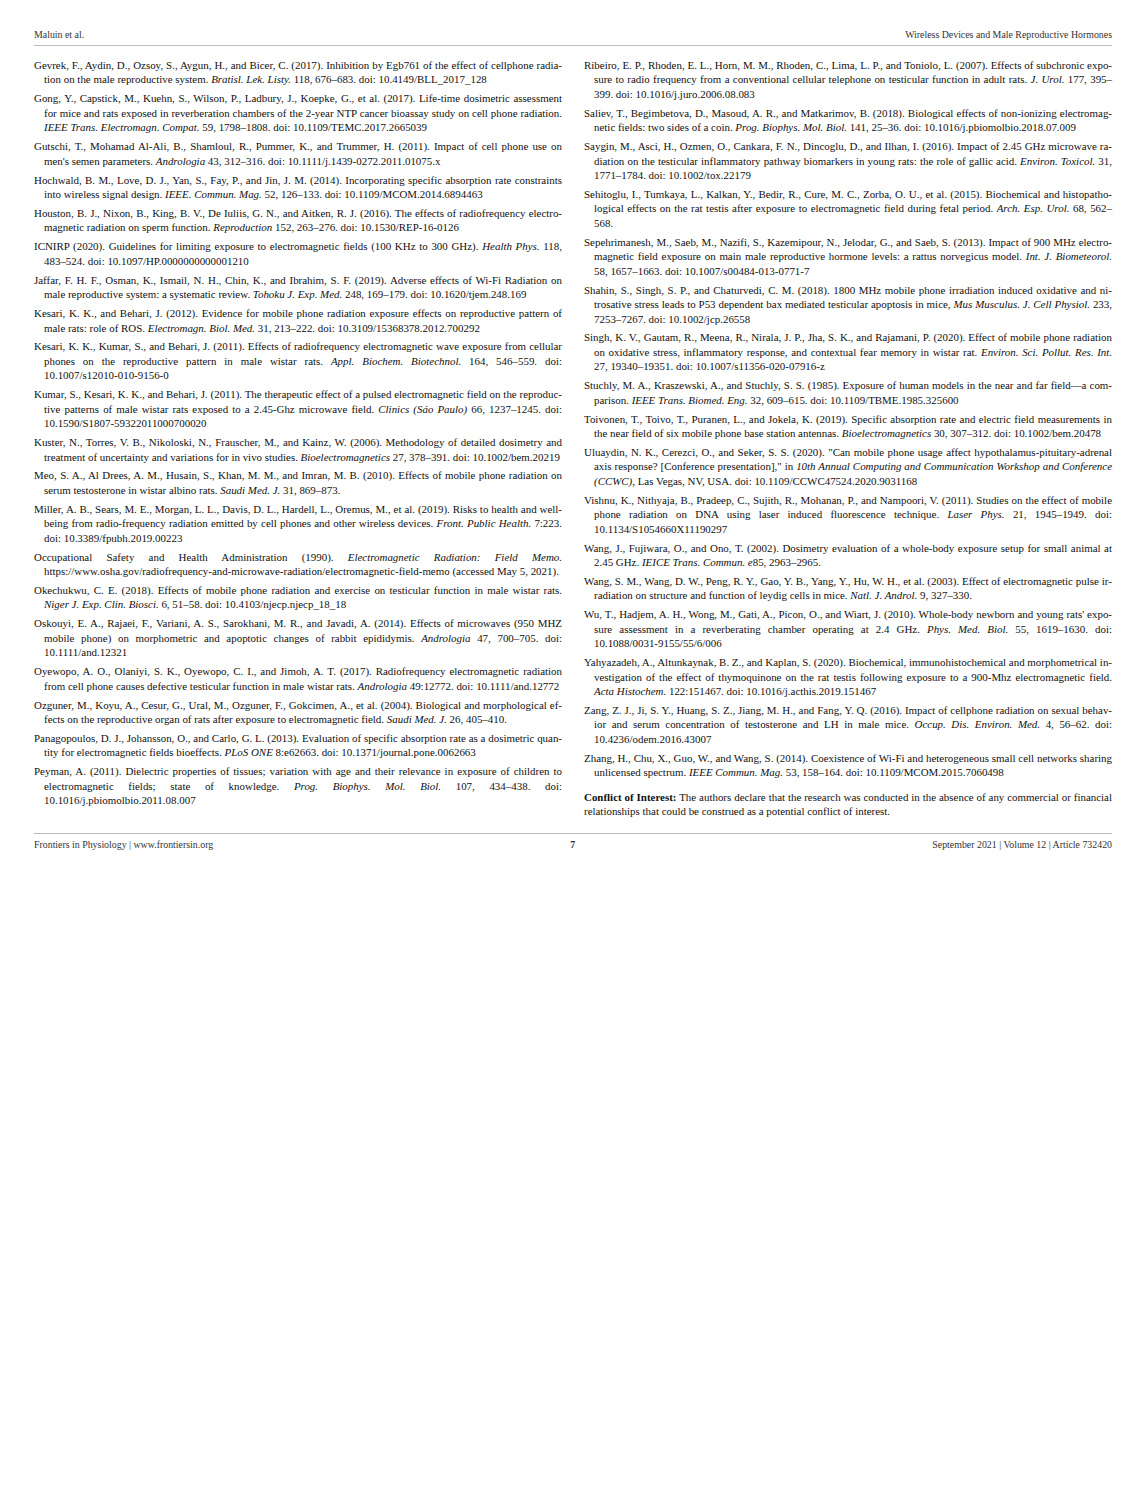Maluin et al.
Wireless Devices and Male Reproductive Hormones
Gevrek, F., Aydin, D., Ozsoy, S., Aygun, H., and Bicer, C. (2017). Inhibition by Egb761 of the effect of cellphone radiation on the male reproductive system. Bratisl. Lek. Listy. 118, 676–683. doi: 10.4149/BLL_2017_128
Gong, Y., Capstick, M., Kuehn, S., Wilson, P., Ladbury, J., Koepke, G., et al. (2017). Life-time dosimetric assessment for mice and rats exposed in reverberation chambers of the 2-year NTP cancer bioassay study on cell phone radiation. IEEE Trans. Electromagn. Compat. 59, 1798–1808. doi: 10.1109/TEMC.2017.2665039
Gutschi, T., Mohamad Al-Ali, B., Shamloul, R., Pummer, K., and Trummer, H. (2011). Impact of cell phone use on men's semen parameters. Andrologia 43, 312–316. doi: 10.1111/j.1439-0272.2011.01075.x
Hochwald, B. M., Love, D. J., Yan, S., Fay, P., and Jin, J. M. (2014). Incorporating specific absorption rate constraints into wireless signal design. IEEE. Commun. Mag. 52, 126–133. doi: 10.1109/MCOM.2014.6894463
Houston, B. J., Nixon, B., King, B. V., De Iuliis, G. N., and Aitken, R. J. (2016). The effects of radiofrequency electromagnetic radiation on sperm function. Reproduction 152, 263–276. doi: 10.1530/REP-16-0126
ICNIRP (2020). Guidelines for limiting exposure to electromagnetic fields (100 KHz to 300 GHz). Health Phys. 118, 483–524. doi: 10.1097/HP.0000000000001210
Jaffar, F. H. F., Osman, K., Ismail, N. H., Chin, K., and Ibrahim, S. F. (2019). Adverse effects of Wi-Fi Radiation on male reproductive system: a systematic review. Tohoku J. Exp. Med. 248, 169–179. doi: 10.1620/tjem.248.169
Kesari, K. K., and Behari, J. (2012). Evidence for mobile phone radiation exposure effects on reproductive pattern of male rats: role of ROS. Electromagn. Biol. Med. 31, 213–222. doi: 10.3109/15368378.2012.700292
Kesari, K. K., Kumar, S., and Behari, J. (2011). Effects of radiofrequency electromagnetic wave exposure from cellular phones on the reproductive pattern in male wistar rats. Appl. Biochem. Biotechnol. 164, 546–559. doi: 10.1007/s12010-010-9156-0
Kumar, S., Kesari, K. K., and Behari, J. (2011). The therapeutic effect of a pulsed electromagnetic field on the reproductive patterns of male wistar rats exposed to a 2.45-Ghz microwave field. Clinics (Sáo Paulo) 66, 1237–1245. doi: 10.1590/S1807-59322011000700020
Kuster, N., Torres, V. B., Nikoloski, N., Frauscher, M., and Kainz, W. (2006). Methodology of detailed dosimetry and treatment of uncertainty and variations for in vivo studies. Bioelectromagnetics 27, 378–391. doi: 10.1002/bem.20219
Meo, S. A., Al Drees, A. M., Husain, S., Khan, M. M., and Imran, M. B. (2010). Effects of mobile phone radiation on serum testosterone in wistar albino rats. Saudi Med. J. 31, 869–873.
Miller, A. B., Sears, M. E., Morgan, L. L., Davis, D. L., Hardell, L., Oremus, M., et al. (2019). Risks to health and well-being from radio-frequency radiation emitted by cell phones and other wireless devices. Front. Public Health. 7:223. doi: 10.3389/fpubh.2019.00223
Occupational Safety and Health Administration (1990). Electromagnetic Radiation: Field Memo. https://www.osha.gov/radiofrequency-and-microwave-radiation/electromagnetic-field-memo (accessed May 5, 2021).
Okechukwu, C. E. (2018). Effects of mobile phone radiation and exercise on testicular function in male wistar rats. Niger J. Exp. Clin. Biosci. 6, 51–58. doi: 10.4103/njecp.njecp_18_18
Oskouyi, E. A., Rajaei, F., Variani, A. S., Sarokhani, M. R., and Javadi, A. (2014). Effects of microwaves (950 MHZ mobile phone) on morphometric and apoptotic changes of rabbit epididymis. Andrologia 47, 700–705. doi: 10.1111/and.12321
Oyewopo, A. O., Olaniyi, S. K., Oyewopo, C. I., and Jimoh, A. T. (2017). Radiofrequency electromagnetic radiation from cell phone causes defective testicular function in male wistar rats. Andrologia 49:12772. doi: 10.1111/and.12772
Ozguner, M., Koyu, A., Cesur, G., Ural, M., Ozguner, F., Gokcimen, A., et al. (2004). Biological and morphological effects on the reproductive organ of rats after exposure to electromagnetic field. Saudi Med. J. 26, 405–410.
Panagopoulos, D. J., Johansson, O., and Carlo, G. L. (2013). Evaluation of specific absorption rate as a dosimetric quantity for electromagnetic fields bioeffects. PLoS ONE 8:e62663. doi: 10.1371/journal.pone.0062663
Peyman, A. (2011). Dielectric properties of tissues; variation with age and their relevance in exposure of children to electromagnetic fields; state of knowledge. Prog. Biophys. Mol. Biol. 107, 434–438. doi: 10.1016/j.pbiomolbio.2011.08.007
Ribeiro, E. P., Rhoden, E. L., Horn, M. M., Rhoden, C., Lima, L. P., and Toniolo, L. (2007). Effects of subchronic exposure to radio frequency from a conventional cellular telephone on testicular function in adult rats. J. Urol. 177, 395–399. doi: 10.1016/j.juro.2006.08.083
Saliev, T., Begimbetova, D., Masoud, A. R., and Matkarimov, B. (2018). Biological effects of non-ionizing electromagnetic fields: two sides of a coin. Prog. Biophys. Mol. Biol. 141, 25–36. doi: 10.1016/j.pbiomolbio.2018.07.009
Saygin, M., Asci, H., Ozmen, O., Cankara, F. N., Dincoglu, D., and Ilhan, I. (2016). Impact of 2.45 GHz microwave radiation on the testicular inflammatory pathway biomarkers in young rats: the role of gallic acid. Environ. Toxicol. 31, 1771–1784. doi: 10.1002/tox.22179
Sehitoglu, I., Tumkaya, L., Kalkan, Y., Bedir, R., Cure, M. C., Zorba, O. U., et al. (2015). Biochemical and histopathological effects on the rat testis after exposure to electromagnetic field during fetal period. Arch. Esp. Urol. 68, 562–568.
Sepehrimanesh, M., Saeb, M., Nazifi, S., Kazemipour, N., Jelodar, G., and Saeb, S. (2013). Impact of 900 MHz electromagnetic field exposure on main male reproductive hormone levels: a rattus norvegicus model. Int. J. Biometeorol. 58, 1657–1663. doi: 10.1007/s00484-013-0771-7
Shahin, S., Singh, S. P., and Chaturvedi, C. M. (2018). 1800 MHz mobile phone irradiation induced oxidative and nitrosative stress leads to P53 dependent bax mediated testicular apoptosis in mice, Mus Musculus. J. Cell Physiol. 233, 7253–7267. doi: 10.1002/jcp.26558
Singh, K. V., Gautam, R., Meena, R., Nirala, J. P., Jha, S. K., and Rajamani, P. (2020). Effect of mobile phone radiation on oxidative stress, inflammatory response, and contextual fear memory in wistar rat. Environ. Sci. Pollut. Res. Int. 27, 19340–19351. doi: 10.1007/s11356-020-07916-z
Stuchly, M. A., Kraszewski, A., and Stuchly, S. S. (1985). Exposure of human models in the near and far field—a comparison. IEEE Trans. Biomed. Eng. 32, 609–615. doi: 10.1109/TBME.1985.325600
Toivonen, T., Toivo, T., Puranen, L., and Jokela, K. (2019). Specific absorption rate and electric field measurements in the near field of six mobile phone base station antennas. Bioelectromagnetics 30, 307–312. doi: 10.1002/bem.20478
Uluaydin, N. K., Cerezci, O., and Seker, S. S. (2020). "Can mobile phone usage affect hypothalamus-pituitary-adrenal axis response? [Conference presentation]," in 10th Annual Computing and Communication Workshop and Conference (CCWC), Las Vegas, NV, USA. doi: 10.1109/CCWC47524.2020.9031168
Vishnu, K., Nithyaja, B., Pradeep, C., Sujith, R., Mohanan, P., and Nampoori, V. (2011). Studies on the effect of mobile phone radiation on DNA using laser induced fluorescence technique. Laser Phys. 21, 1945–1949. doi: 10.1134/S1054660X11190297
Wang, J., Fujiwara, O., and Ono, T. (2002). Dosimetry evaluation of a whole-body exposure setup for small animal at 2.45 GHz. IEICE Trans. Commun. e85, 2963–2965.
Wang, S. M., Wang, D. W., Peng, R. Y., Gao, Y. B., Yang, Y., Hu, W. H., et al. (2003). Effect of electromagnetic pulse irradiation on structure and function of leydig cells in mice. Natl. J. Androl. 9, 327–330.
Wu, T., Hadjem, A. H., Wong, M., Gati, A., Picon, O., and Wiart, J. (2010). Whole-body newborn and young rats' exposure assessment in a reverberating chamber operating at 2.4 GHz. Phys. Med. Biol. 55, 1619–1630. doi: 10.1088/0031-9155/55/6/006
Yahyazadeh, A., Altunkaynak, B. Z., and Kaplan, S. (2020). Biochemical, immunohistochemical and morphometrical investigation of the effect of thymoquinone on the rat testis following exposure to a 900-Mhz electromagnetic field. Acta Histochem. 122:151467. doi: 10.1016/j.acthis.2019.151467
Zang, Z. J., Ji, S. Y., Huang, S. Z., Jiang, M. H., and Fang, Y. Q. (2016). Impact of cellphone radiation on sexual behavior and serum concentration of testosterone and LH in male mice. Occup. Dis. Environ. Med. 4, 56–62. doi: 10.4236/odem.2016.43007
Zhang, H., Chu, X., Guo, W., and Wang, S. (2014). Coexistence of Wi-Fi and heterogeneous small cell networks sharing unlicensed spectrum. IEEE Commun. Mag. 53, 158–164. doi: 10.1109/MCOM.2015.7060498
Conflict of Interest: The authors declare that the research was conducted in the absence of any commercial or financial relationships that could be construed as a potential conflict of interest.
Frontiers in Physiology | www.frontiersin.org
7
September 2021 | Volume 12 | Article 732420